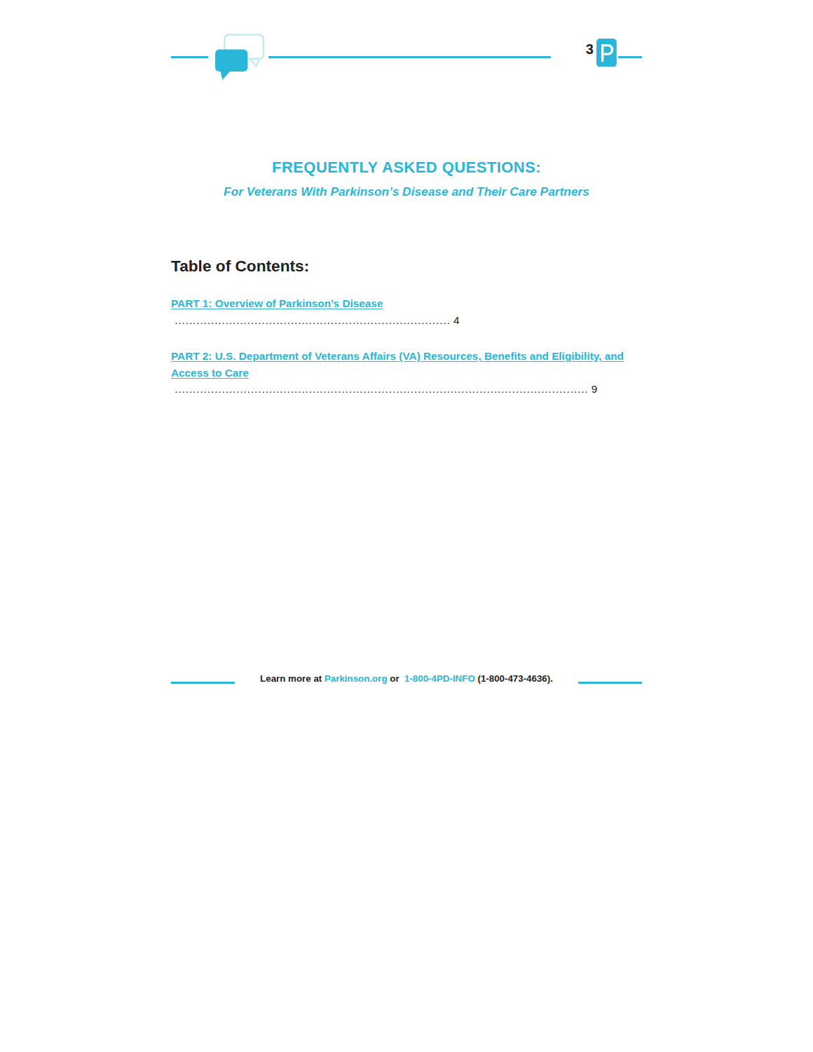3
Frequently Asked Questions:
For Veterans With Parkinson’s Disease and Their Care Partners
Table of Contents:
PART 1: Overview of Parkinson’s Disease ............................................................................ 4
PART 2: U.S. Department of Veterans Affairs (VA) Resources, Benefits and Eligibility, and Access to Care .................................................................................................................. 9
Learn more at Parkinson.org or 1-800-4PD-INFO (1-800-473-4636).